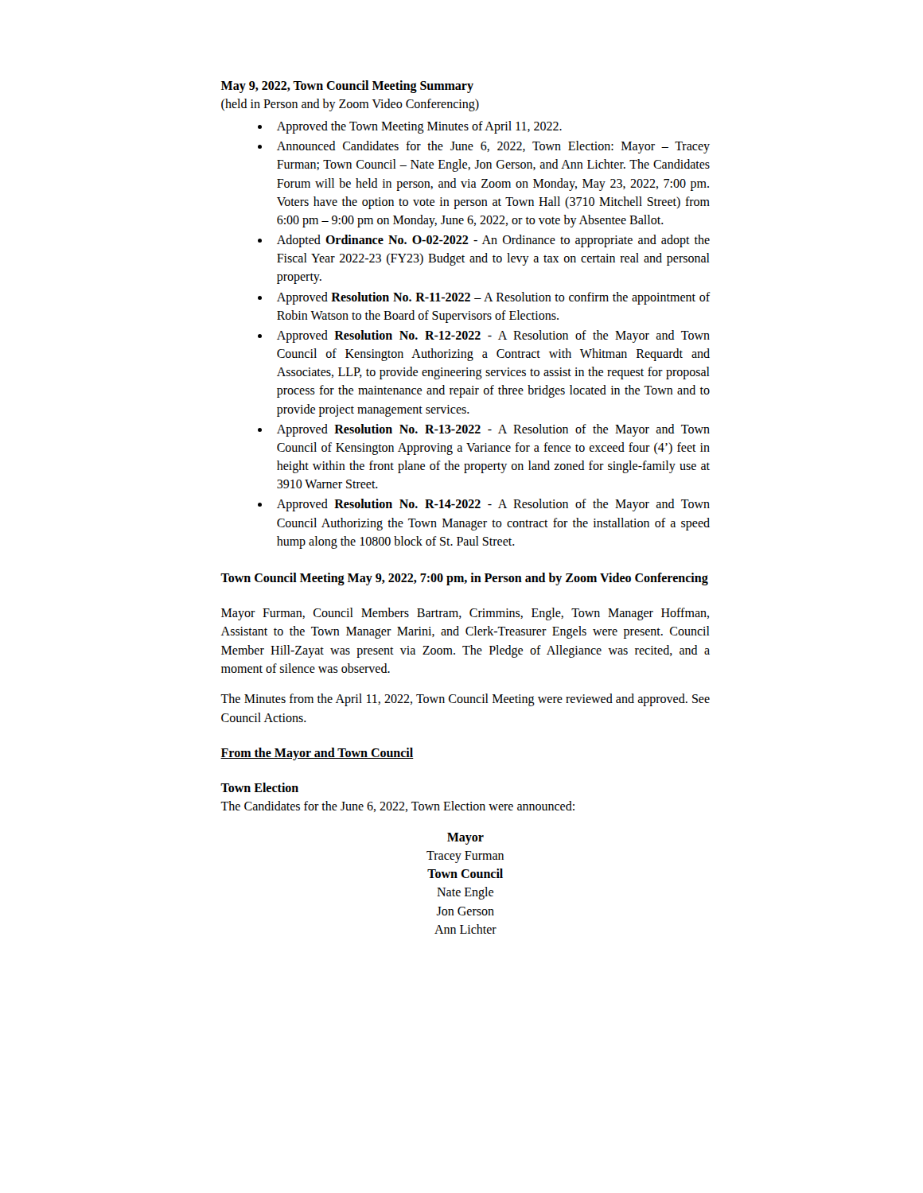May 9, 2022, Town Council Meeting Summary
(held in Person and by Zoom Video Conferencing)
Approved the Town Meeting Minutes of April 11, 2022.
Announced Candidates for the June 6, 2022, Town Election: Mayor – Tracey Furman; Town Council – Nate Engle, Jon Gerson, and Ann Lichter. The Candidates Forum will be held in person, and via Zoom on Monday, May 23, 2022, 7:00 pm. Voters have the option to vote in person at Town Hall (3710 Mitchell Street) from 6:00 pm – 9:00 pm on Monday, June 6, 2022, or to vote by Absentee Ballot.
Adopted Ordinance No. O-02-2022 - An Ordinance to appropriate and adopt the Fiscal Year 2022-23 (FY23) Budget and to levy a tax on certain real and personal property.
Approved Resolution No. R-11-2022 – A Resolution to confirm the appointment of Robin Watson to the Board of Supervisors of Elections.
Approved Resolution No. R-12-2022 - A Resolution of the Mayor and Town Council of Kensington Authorizing a Contract with Whitman Requardt and Associates, LLP, to provide engineering services to assist in the request for proposal process for the maintenance and repair of three bridges located in the Town and to provide project management services.
Approved Resolution No. R-13-2022 - A Resolution of the Mayor and Town Council of Kensington Approving a Variance for a fence to exceed four (4’) feet in height within the front plane of the property on land zoned for single-family use at 3910 Warner Street.
Approved Resolution No. R-14-2022 - A Resolution of the Mayor and Town Council Authorizing the Town Manager to contract for the installation of a speed hump along the 10800 block of St. Paul Street.
Town Council Meeting May 9, 2022, 7:00 pm, in Person and by Zoom Video Conferencing
Mayor Furman, Council Members Bartram, Crimmins, Engle, Town Manager Hoffman, Assistant to the Town Manager Marini, and Clerk-Treasurer Engels were present. Council Member Hill-Zayat was present via Zoom. The Pledge of Allegiance was recited, and a moment of silence was observed.
The Minutes from the April 11, 2022, Town Council Meeting were reviewed and approved. See Council Actions.
From the Mayor and Town Council
Town Election
The Candidates for the June 6, 2022, Town Election were announced:
Mayor
Tracey Furman
Town Council
Nate Engle
Jon Gerson
Ann Lichter